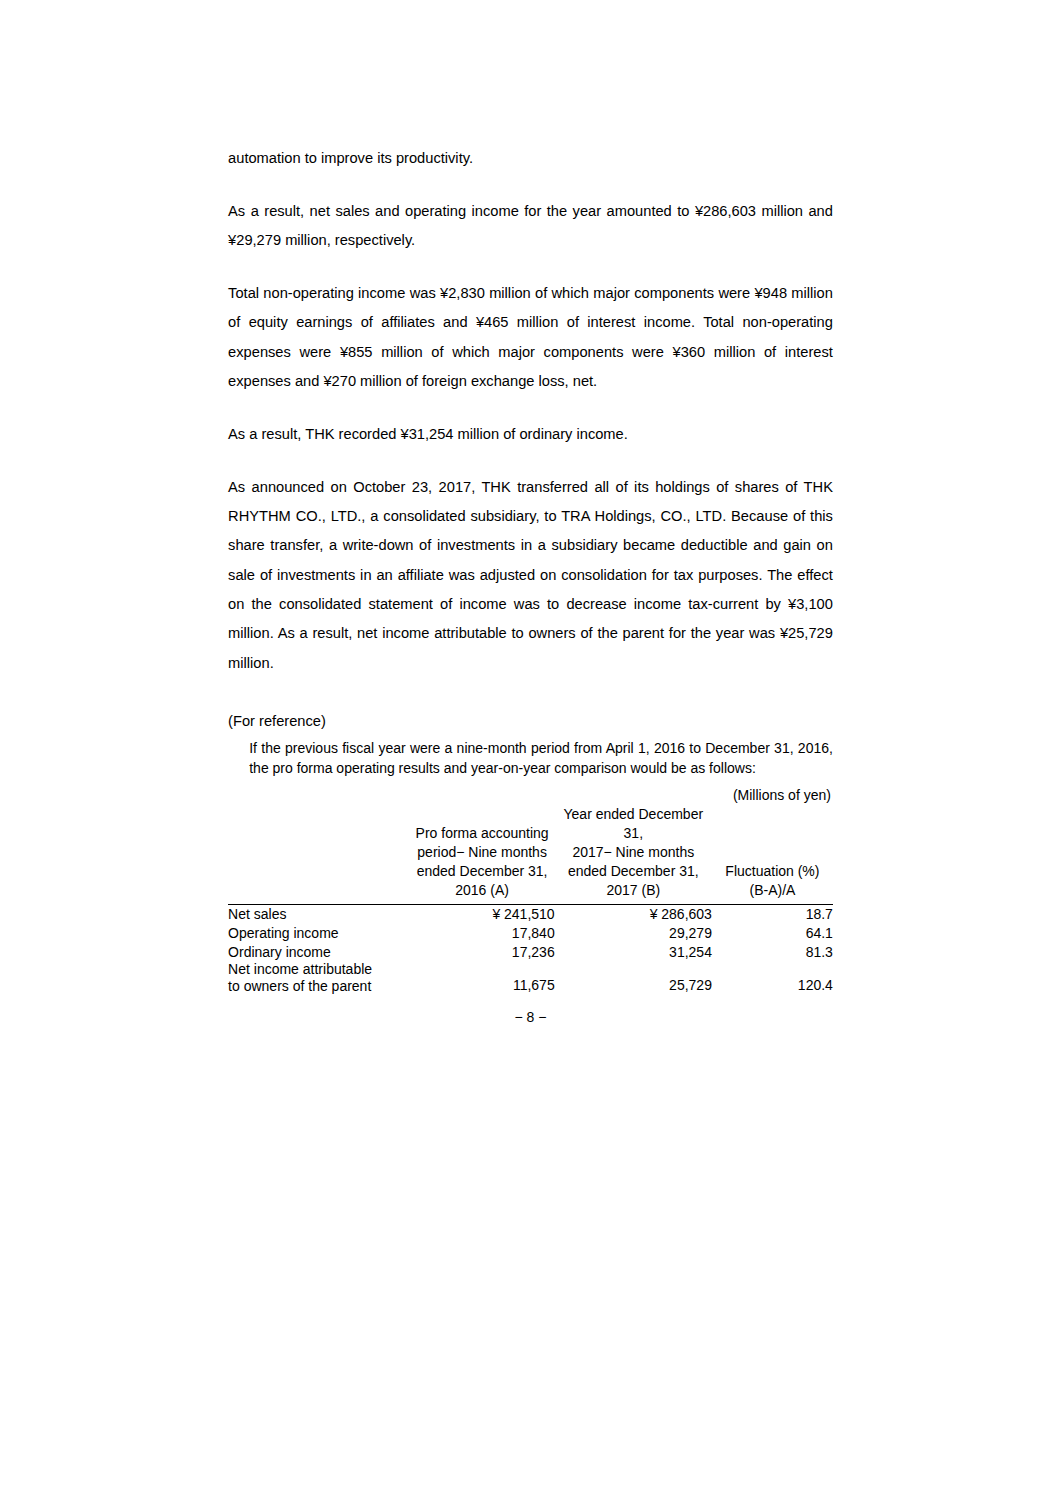automation to improve its productivity.
As a result, net sales and operating income for the year amounted to ¥286,603 million and ¥29,279 million, respectively.
Total non-operating income was ¥2,830 million of which major components were ¥948 million of equity earnings of affiliates and ¥465 million of interest income. Total non-operating expenses were ¥855 million of which major components were ¥360 million of interest expenses and ¥270 million of foreign exchange loss, net.
As a result, THK recorded ¥31,254 million of ordinary income.
As announced on October 23, 2017, THK transferred all of its holdings of shares of THK RHYTHM CO., LTD., a consolidated subsidiary, to TRA Holdings, CO., LTD. Because of this share transfer, a write-down of investments in a subsidiary became deductible and gain on sale of investments in an affiliate was adjusted on consolidation for tax purposes. The effect on the consolidated statement of income was to decrease income tax-current by ¥3,100 million. As a result, net income attributable to owners of the parent for the year was ¥25,729 million.
(For reference)
If the previous fiscal year were a nine-month period from April 1, 2016 to December 31, 2016, the pro forma operating results and year-on-year comparison would be as follows:
(Millions of yen)
| | Pro forma accounting period− Nine months ended December 31, 2016 (A) | Year ended December 31, 2017− Nine months ended December 31, 2017 (B) | Fluctuation (%) (B-A)/A |
| --- | --- | --- | --- |
| Net sales | ¥ 241,510 | ¥ 286,603 | 18.7 |
| Operating income | 17,840 | 29,279 | 64.1 |
| Ordinary income | 17,236 | 31,254 | 81.3 |
| Net income attributable to owners of the parent | 11,675 | 25,729 | 120.4 |
− 8 −